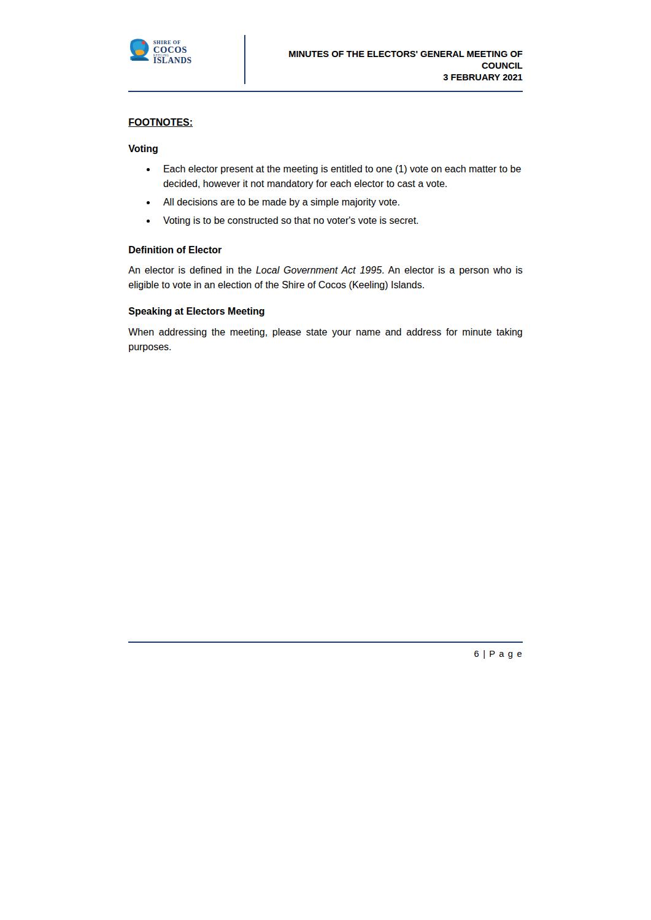SHIRE OF COCOS KEELING ISLANDS
MINUTES OF THE ELECTORS' GENERAL MEETING OF COUNCIL
3 FEBRUARY 2021
FOOTNOTES:
Voting
Each elector present at the meeting is entitled to one (1) vote on each matter to be decided, however it not mandatory for each elector to cast a vote.
All decisions are to be made by a simple majority vote.
Voting is to be constructed so that no voter's vote is secret.
Definition of Elector
An elector is defined in the Local Government Act 1995. An elector is a person who is eligible to vote in an election of the Shire of Cocos (Keeling) Islands.
Speaking at Electors Meeting
When addressing the meeting, please state your name and address for minute taking purposes.
6 | P a g e